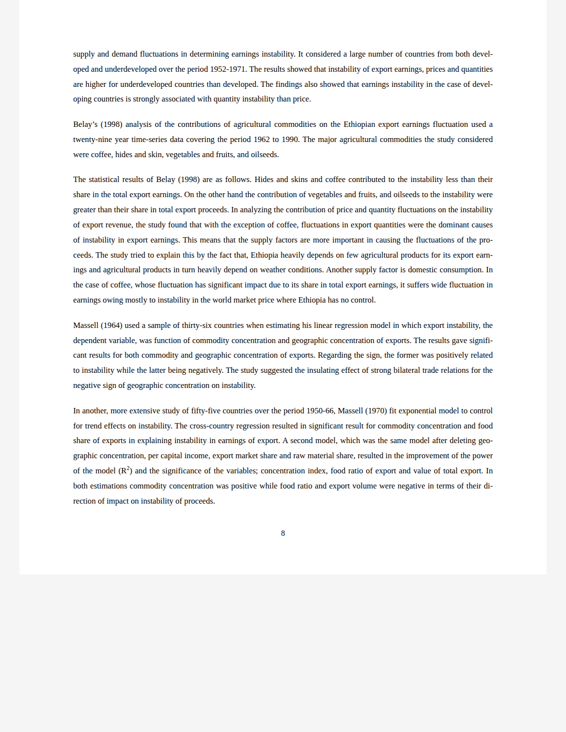supply and demand fluctuations in determining earnings instability. It considered a large number of countries from both developed and underdeveloped over the period 1952-1971. The results showed that instability of export earnings, prices and quantities are higher for underdeveloped countries than developed. The findings also showed that earnings instability in the case of developing countries is strongly associated with quantity instability than price.
Belay’s (1998) analysis of the contributions of agricultural commodities on the Ethiopian export earnings fluctuation used a twenty-nine year time-series data covering the period 1962 to 1990. The major agricultural commodities the study considered were coffee, hides and skin, vegetables and fruits, and oilseeds.
The statistical results of Belay (1998) are as follows. Hides and skins and coffee contributed to the instability less than their share in the total export earnings. On the other hand the contribution of vegetables and fruits, and oilseeds to the instability were greater than their share in total export proceeds. In analyzing the contribution of price and quantity fluctuations on the instability of export revenue, the study found that with the exception of coffee, fluctuations in export quantities were the dominant causes of instability in export earnings. This means that the supply factors are more important in causing the fluctuations of the proceeds. The study tried to explain this by the fact that, Ethiopia heavily depends on few agricultural products for its export earnings and agricultural products in turn heavily depend on weather conditions. Another supply factor is domestic consumption. In the case of coffee, whose fluctuation has significant impact due to its share in total export earnings, it suffers wide fluctuation in earnings owing mostly to instability in the world market price where Ethiopia has no control.
Massell (1964) used a sample of thirty-six countries when estimating his linear regression model in which export instability, the dependent variable, was function of commodity concentration and geographic concentration of exports. The results gave significant results for both commodity and geographic concentration of exports. Regarding the sign, the former was positively related to instability while the latter being negatively. The study suggested the insulating effect of strong bilateral trade relations for the negative sign of geographic concentration on instability.
In another, more extensive study of fifty-five countries over the period 1950-66, Massell (1970) fit exponential model to control for trend effects on instability. The cross-country regression resulted in significant result for commodity concentration and food share of exports in explaining instability in earnings of export. A second model, which was the same model after deleting geographic concentration, per capital income, export market share and raw material share, resulted in the improvement of the power of the model (R2) and the significance of the variables; concentration index, food ratio of export and value of total export. In both estimations commodity concentration was positive while food ratio and export volume were negative in terms of their direction of impact on instability of proceeds.
8